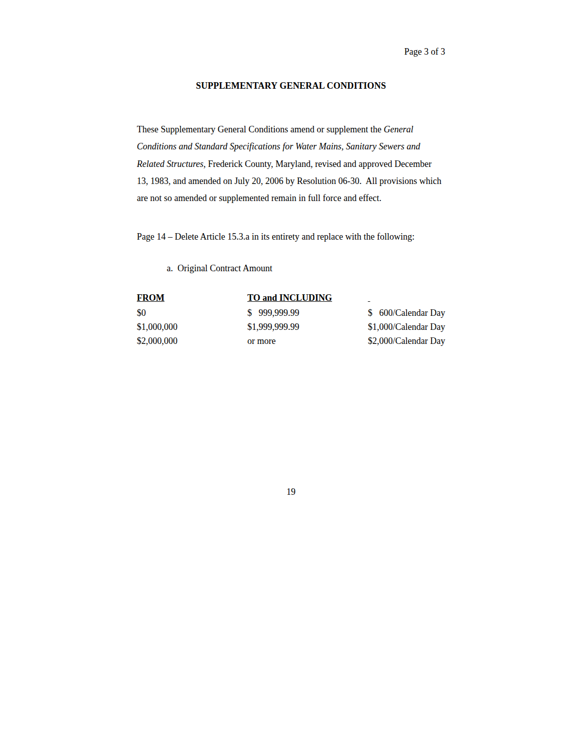Page 3 of 3
SUPPLEMENTARY GENERAL CONDITIONS
These Supplementary General Conditions amend or supplement the General Conditions and Standard Specifications for Water Mains, Sanitary Sewers and Related Structures, Frederick County, Maryland, revised and approved December 13, 1983, and amended on July 20, 2006 by Resolution 06-30. All provisions which are not so amended or supplemented remain in full force and effect.
Page 14 – Delete Article 15.3.a in its entirety and replace with the following:
a. Original Contract Amount
| FROM | TO and INCLUDING | |
| --- | --- | --- |
| $0 | $ 999,999.99 | $ 600/Calendar Day |
| $1,000,000 | $1,999,999.99 | $1,000/Calendar Day |
| $2,000,000 | or more | $2,000/Calendar Day |
19